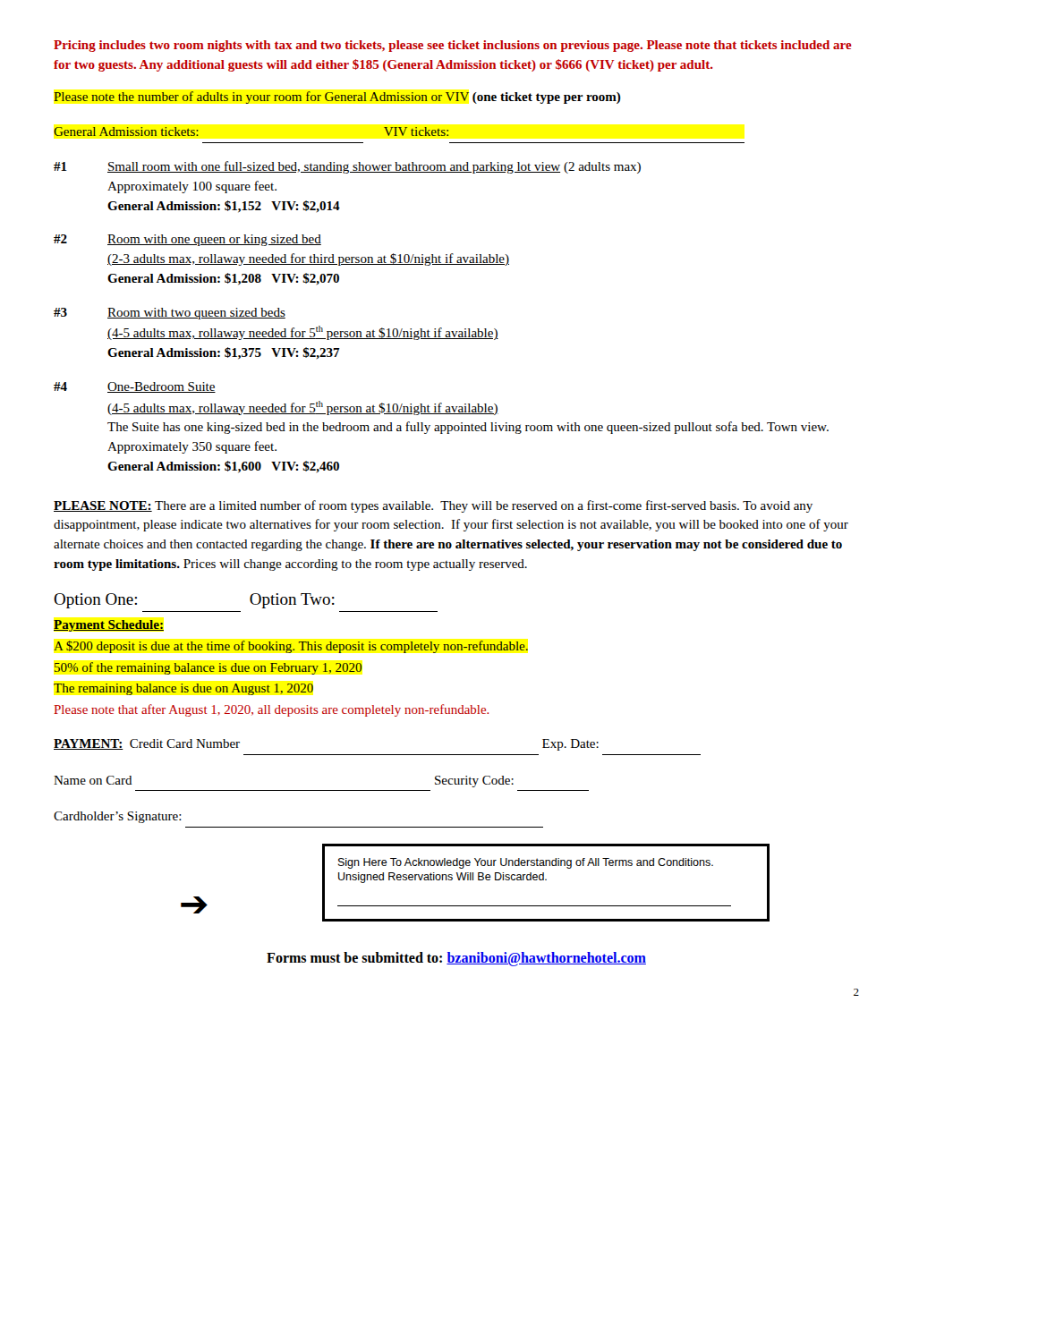Pricing includes two room nights with tax and two tickets, please see ticket inclusions on previous page. Please note that tickets included are for two guests. Any additional guests will add either $185 (General Admission ticket) or $666 (VIV ticket) per adult.
Please note the number of adults in your room for General Admission or VIV (one ticket type per room)
General Admission tickets: VIV tickets:
| #1 | Small room with one full-sized bed, standing shower bathroom and parking lot view (2 adults max) Approximately 100 square feet. General Admission: $1,152 VIV: $2,014 |
| #2 | Room with one queen or king sized bed (2-3 adults max, rollaway needed for third person at $10/night if available) General Admission: $1,208 VIV: $2,070 |
| #3 | Room with two queen sized beds (4-5 adults max, rollaway needed for 5 th person at $10/night if available) General Admission: $1,375 VIV: $2,237 |
| #4 | One-Bedroom Suite (4-5 adults max, rollaway needed for 5 th person at $10/night if available) The Suite has one king-sized bed in the bedroom and a fully appointed living room with one queen-sized pullout sofa bed. Town view. Approximately 350 square feet. General Admission: $1,600 VIV: $2,460 |
PLEASE NOTE: There are a limited number of room types available. They will be reserved on a first-come first-served basis. To avoid any disappointment, please indicate two alternatives for your room selection. If your first selection is not available, you will be booked into one of your alternate choices and then contacted regarding the change. If there are no alternatives selected, your reservation may not be considered due to room type limitations. Prices will change according to the room type actually reserved.
Option One: Option Two:
Payment Schedule:
A $200 deposit is due at the time of booking. This deposit is completely non-refundable.
50% of the remaining balance is due on February 1, 2020
The remaining balance is due on August 1, 2020
Please note that after August 1, 2020, all deposits are completely non-refundable.
PAYMENT: Credit Card Number Exp. Date:
Name on Card Security Code:
Cardholder’s Signature:
➔
Sign Here To Acknowledge Your Understanding of All Terms and Conditions. Unsigned Reservations Will Be Discarded.
Forms must be submitted to: bzaniboni@hawthornehotel.com
2